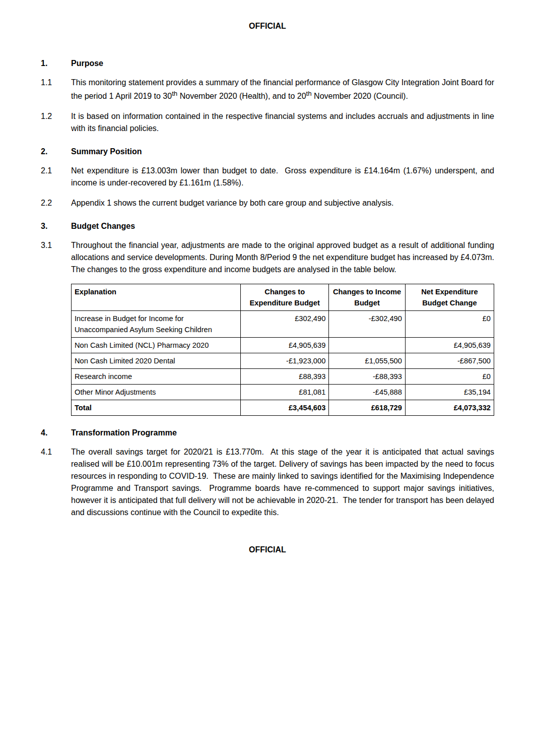OFFICIAL
1.
Purpose
1.1
This monitoring statement provides a summary of the financial performance of Glasgow City Integration Joint Board for the period 1 April 2019 to 30th November 2020 (Health), and to 20th November 2020 (Council).
1.2
It is based on information contained in the respective financial systems and includes accruals and adjustments in line with its financial policies.
2.
Summary Position
2.1
Net expenditure is £13.003m lower than budget to date. Gross expenditure is £14.164m (1.67%) underspent, and income is under-recovered by £1.161m (1.58%).
2.2
Appendix 1 shows the current budget variance by both care group and subjective analysis.
3.
Budget Changes
3.1
Throughout the financial year, adjustments are made to the original approved budget as a result of additional funding allocations and service developments. During Month 8/Period 9 the net expenditure budget has increased by £4.073m. The changes to the gross expenditure and income budgets are analysed in the table below.
| Explanation | Changes to Expenditure Budget | Changes to Income Budget | Net Expenditure Budget Change |
| --- | --- | --- | --- |
| Increase in Budget for Income for Unaccompanied Asylum Seeking Children | £302,490 | -£302,490 | £0 |
| Non Cash Limited (NCL) Pharmacy 2020 | £4,905,639 | | £4,905,639 |
| Non Cash Limited 2020 Dental | -£1,923,000 | £1,055,500 | -£867,500 |
| Research income | £88,393 | -£88,393 | £0 |
| Other Minor Adjustments | £81,081 | -£45,888 | £35,194 |
| Total | £3,454,603 | £618,729 | £4,073,332 |
4.
Transformation Programme
4.1
The overall savings target for 2020/21 is £13.770m. At this stage of the year it is anticipated that actual savings realised will be £10.001m representing 73% of the target. Delivery of savings has been impacted by the need to focus resources in responding to COVID-19. These are mainly linked to savings identified for the Maximising Independence Programme and Transport savings. Programme boards have re-commenced to support major savings initiatives, however it is anticipated that full delivery will not be achievable in 2020-21. The tender for transport has been delayed and discussions continue with the Council to expedite this.
OFFICIAL